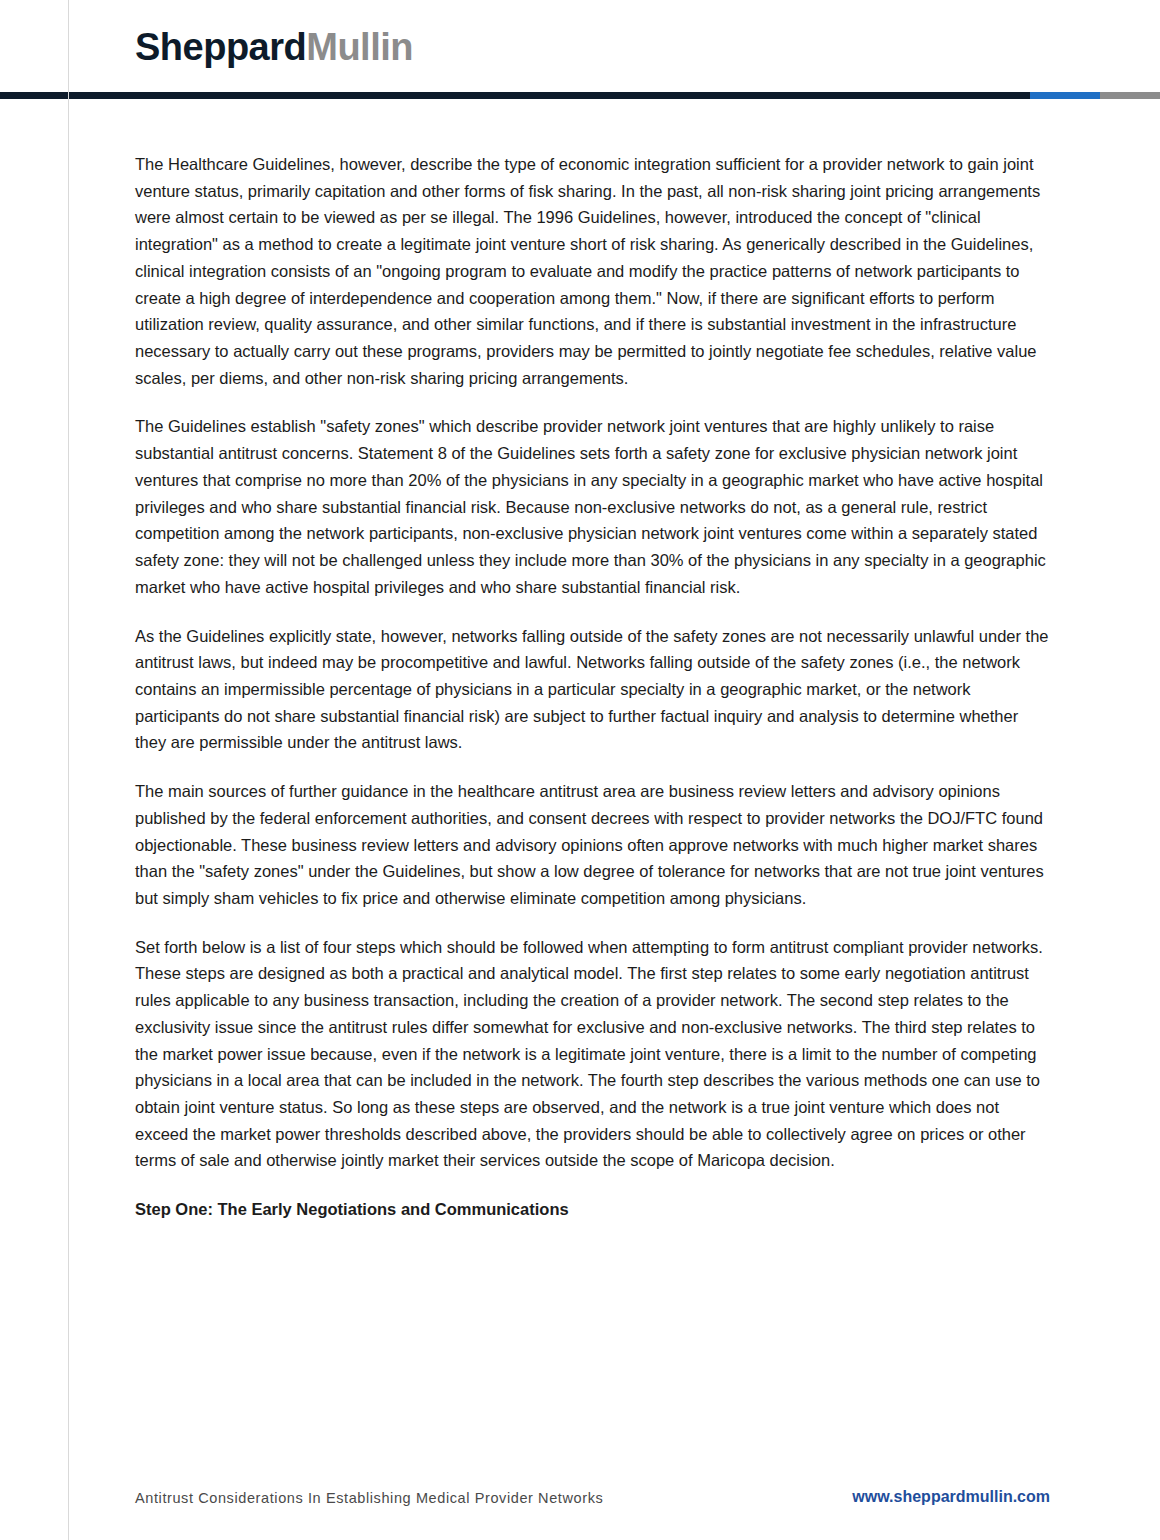Sheppard Mullin
The Healthcare Guidelines, however, describe the type of economic integration sufficient for a provider network to gain joint venture status, primarily capitation and other forms of fisk sharing. In the past, all non-risk sharing joint pricing arrangements were almost certain to be viewed as per se illegal. The 1996 Guidelines, however, introduced the concept of "clinical integration" as a method to create a legitimate joint venture short of risk sharing. As generically described in the Guidelines, clinical integration consists of an "ongoing program to evaluate and modify the practice patterns of network participants to create a high degree of interdependence and cooperation among them." Now, if there are significant efforts to perform utilization review, quality assurance, and other similar functions, and if there is substantial investment in the infrastructure necessary to actually carry out these programs, providers may be permitted to jointly negotiate fee schedules, relative value scales, per diems, and other non-risk sharing pricing arrangements.
The Guidelines establish "safety zones" which describe provider network joint ventures that are highly unlikely to raise substantial antitrust concerns. Statement 8 of the Guidelines sets forth a safety zone for exclusive physician network joint ventures that comprise no more than 20% of the physicians in any specialty in a geographic market who have active hospital privileges and who share substantial financial risk. Because non-exclusive networks do not, as a general rule, restrict competition among the network participants, non-exclusive physician network joint ventures come within a separately stated safety zone: they will not be challenged unless they include more than 30% of the physicians in any specialty in a geographic market who have active hospital privileges and who share substantial financial risk.
As the Guidelines explicitly state, however, networks falling outside of the safety zones are not necessarily unlawful under the antitrust laws, but indeed may be procompetitive and lawful. Networks falling outside of the safety zones (i.e., the network contains an impermissible percentage of physicians in a particular specialty in a geographic market, or the network participants do not share substantial financial risk) are subject to further factual inquiry and analysis to determine whether they are permissible under the antitrust laws.
The main sources of further guidance in the healthcare antitrust area are business review letters and advisory opinions published by the federal enforcement authorities, and consent decrees with respect to provider networks the DOJ/FTC found objectionable. These business review letters and advisory opinions often approve networks with much higher market shares than the "safety zones" under the Guidelines, but show a low degree of tolerance for networks that are not true joint ventures but simply sham vehicles to fix price and otherwise eliminate competition among physicians.
Set forth below is a list of four steps which should be followed when attempting to form antitrust compliant provider networks. These steps are designed as both a practical and analytical model. The first step relates to some early negotiation antitrust rules applicable to any business transaction, including the creation of a provider network. The second step relates to the exclusivity issue since the antitrust rules differ somewhat for exclusive and non-exclusive networks. The third step relates to the market power issue because, even if the network is a legitimate joint venture, there is a limit to the number of competing physicians in a local area that can be included in the network. The fourth step describes the various methods one can use to obtain joint venture status. So long as these steps are observed, and the network is a true joint venture which does not exceed the market power thresholds described above, the providers should be able to collectively agree on prices or other terms of sale and otherwise jointly market their services outside the scope of Maricopa decision.
Step One: The Early Negotiations and Communications
Antitrust Considerations In Establishing Medical Provider Networks
www.sheppardmullin.com